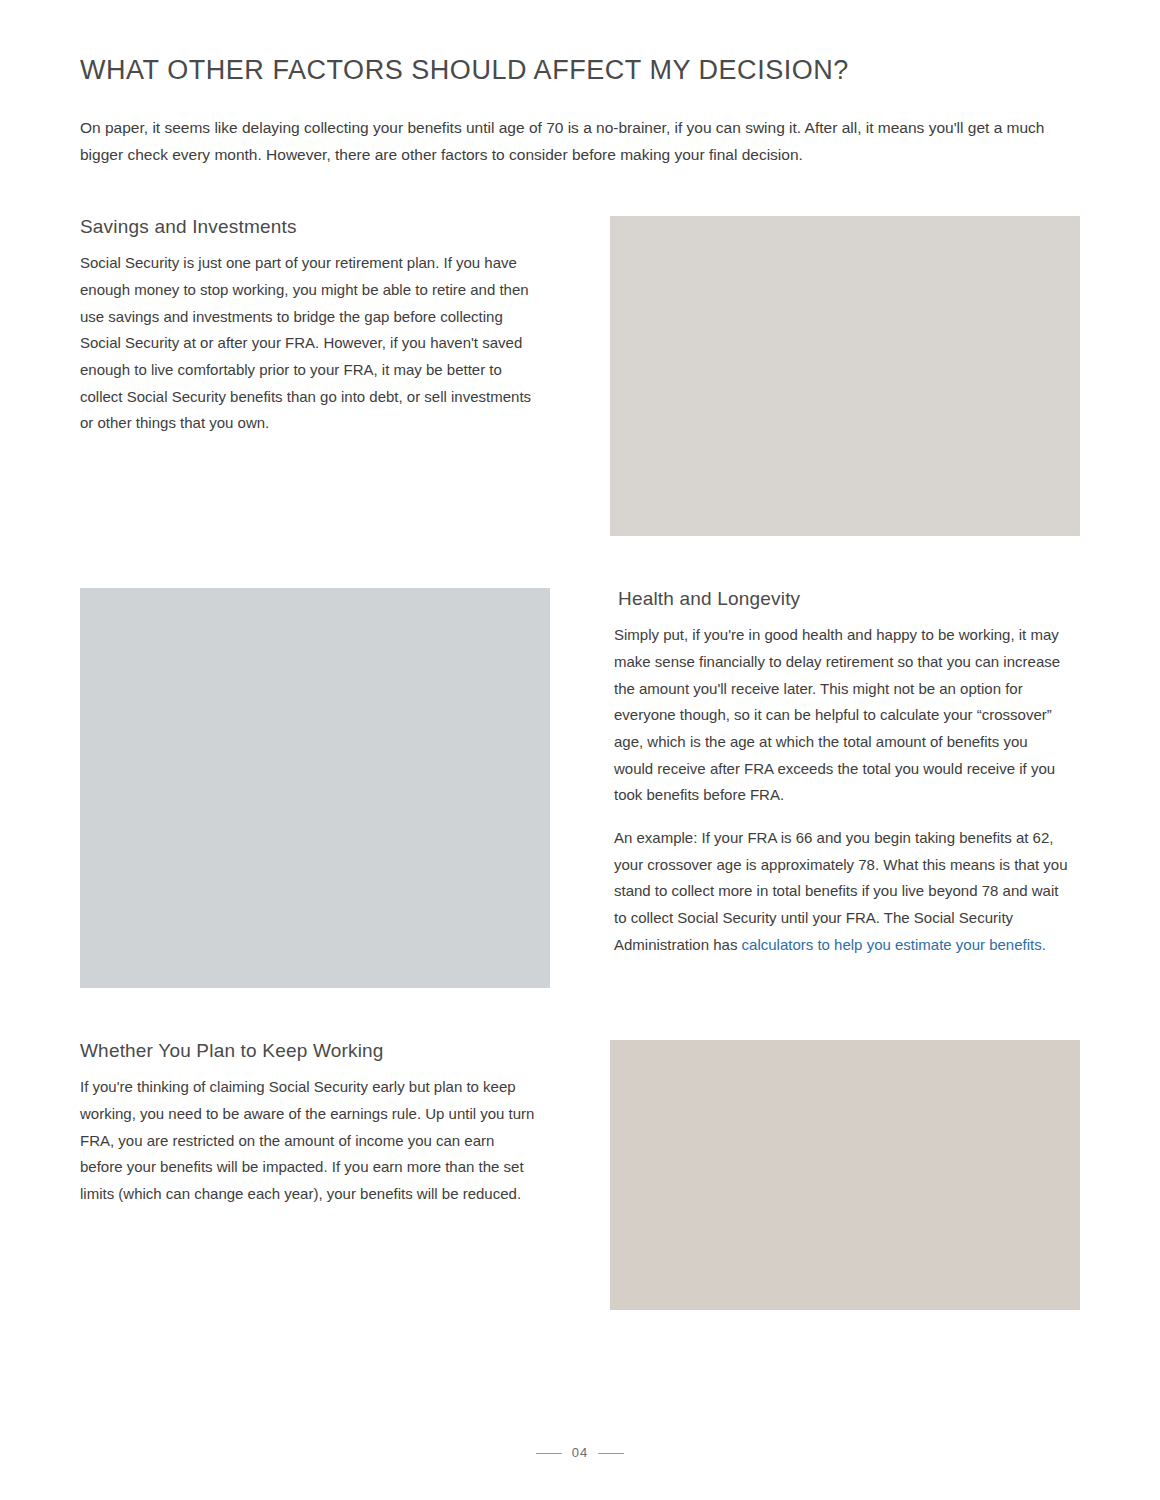What other factors should affect my decision?
On paper, it seems like delaying collecting your benefits until age of 70 is a no-brainer, if you can swing it. After all, it means you'll get a much bigger check every month. However, there are other factors to consider before making your final decision.
Savings and Investments
Social Security is just one part of your retirement plan. If you have enough money to stop working, you might be able to retire and then use savings and investments to bridge the gap before collecting Social Security at or after your FRA. However, if you haven't saved enough to live comfortably prior to your FRA, it may be better to collect Social Security benefits than go into debt, or sell investments or other things that you own.
Health and Longevity
Simply put, if you're in good health and happy to be working, it may make sense financially to delay retirement so that you can increase the amount you'll receive later. This might not be an option for everyone though, so it can be helpful to calculate your “crossover” age, which is the age at which the total amount of benefits you would receive after FRA exceeds the total you would receive if you took benefits before FRA.
An example: If your FRA is 66 and you begin taking benefits at 62, your crossover age is approximately 78. What this means is that you stand to collect more in total benefits if you live beyond 78 and wait to collect Social Security until your FRA. The Social Security Administration has calculators to help you estimate your benefits.
Whether You Plan to Keep Working
If you're thinking of claiming Social Security early but plan to keep working, you need to be aware of the earnings rule. Up until you turn FRA, you are restricted on the amount of income you can earn before your benefits will be impacted. If you earn more than the set limits (which can change each year), your benefits will be reduced.
04